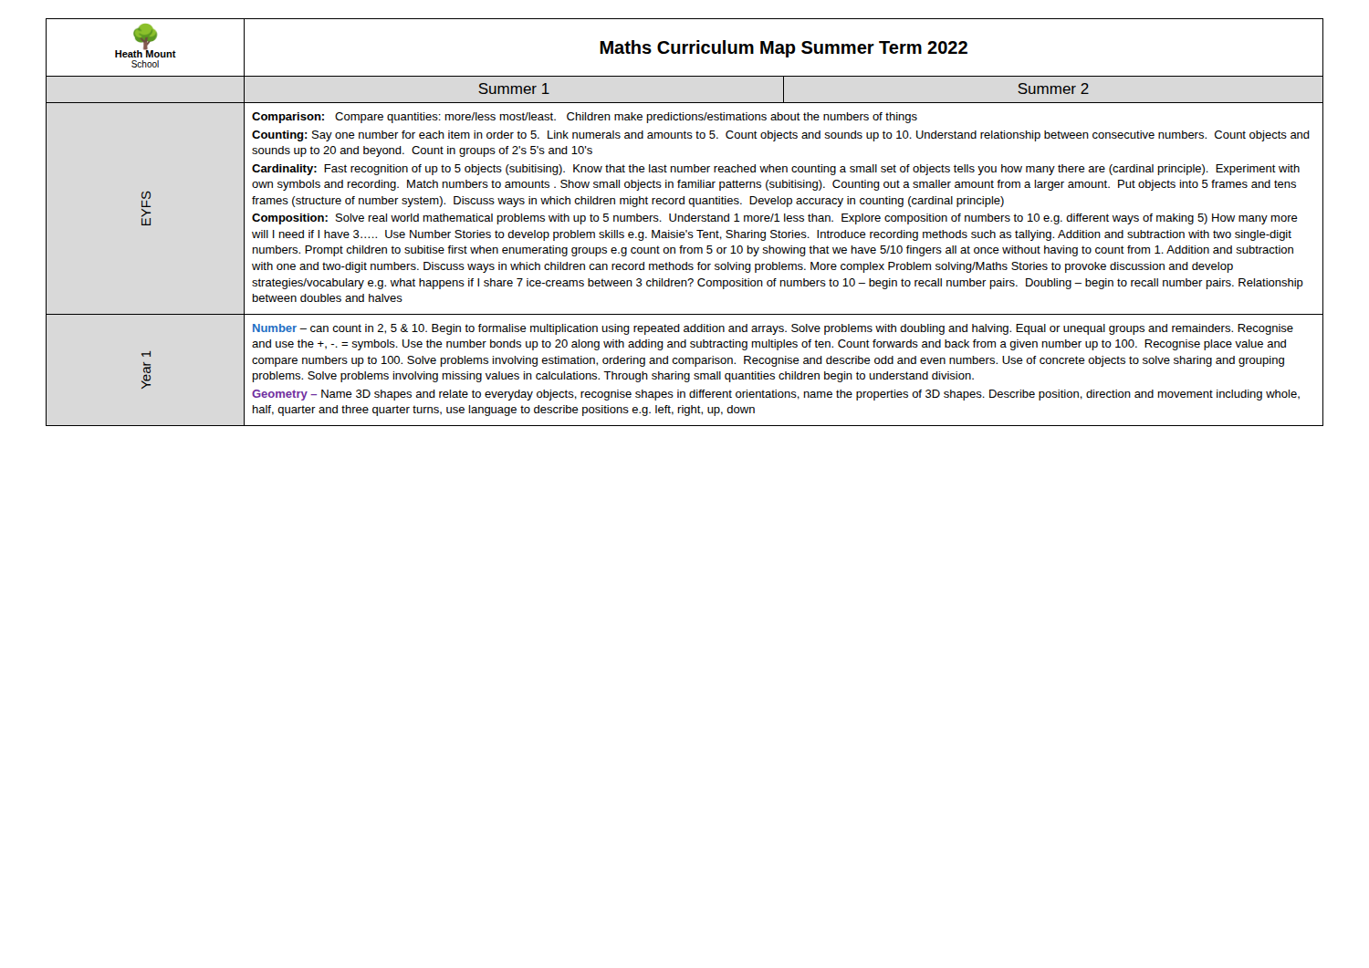| 🌳 Heath Mount School | Maths Curriculum Map Summer Term 2022 |
| | Summer 1 | Summer 2 |
| EYFS | Comparison: Compare quantities: more/less most/least. Children make predictions/estimations about the numbers of things Counting: Say one number for each item in order to 5. Link numerals and amounts to 5. Count objects and sounds up to 10. Understand relationship between consecutive numbers. Count objects and sounds up to 20 and beyond. Count in groups of 2's 5's and 10's Cardinality: Fast recognition of up to 5 objects (subitising). Know that the last number reached when counting a small set of objects tells you how many there are (cardinal principle). Experiment with own symbols and recording. Match numbers to amounts . Show small objects in familiar patterns (subitising). Counting out a smaller amount from a larger amount. Put objects into 5 frames and tens frames (structure of number system). Discuss ways in which children might record quantities. Develop accuracy in counting (cardinal principle) Composition: Solve real world mathematical problems with up to 5 numbers. Understand 1 more/1 less than. Explore composition of numbers to 10 e.g. different ways of making 5) How many more will I need if I have 3….. Use Number Stories to develop problem skills e.g. Maisie's Tent, Sharing Stories. Introduce recording methods such as tallying. Addition and subtraction with two single-digit numbers. Prompt children to subitise first when enumerating groups e.g count on from 5 or 10 by showing that we have 5/10 fingers all at once without having to count from 1. Addition and subtraction with one and two-digit numbers. Discuss ways in which children can record methods for solving problems. More complex Problem solving/Maths Stories to provoke discussion and develop strategies/vocabulary e.g. what happens if I share 7 ice-creams between 3 children? Composition of numbers to 10 – begin to recall number pairs. Doubling – begin to recall number pairs. Relationship between doubles and halves |
| Year 1 | Number – can count in 2, 5 & 10. Begin to formalise multiplication using repeated addition and arrays. Solve problems with doubling and halving. Equal or unequal groups and remainders. Recognise and use the +, -. = symbols. Use the number bonds up to 20 along with adding and subtracting multiples of ten. Count forwards and back from a given number up to 100. Recognise place value and compare numbers up to 100. Solve problems involving estimation, ordering and comparison. Recognise and describe odd and even numbers. Use of concrete objects to solve sharing and grouping problems. Solve problems involving missing values in calculations. Through sharing small quantities children begin to understand division. Geometry – Name 3D shapes and relate to everyday objects, recognise shapes in different orientations, name the properties of 3D shapes. Describe position, direction and movement including whole, half, quarter and three quarter turns, use language to describe positions e.g. left, right, up, down |